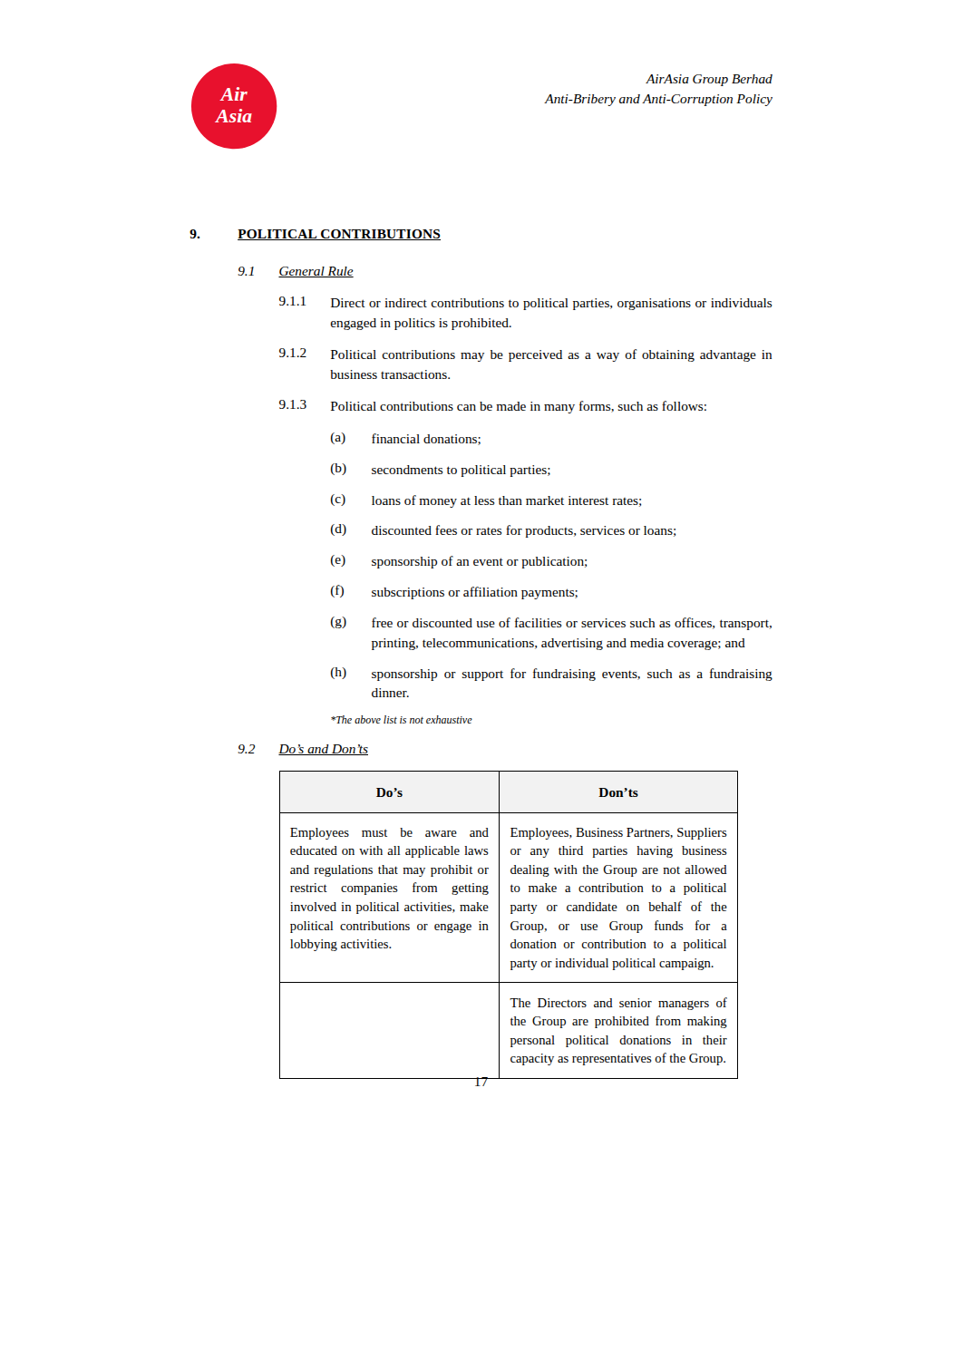Air Asia
AirAsia Group Berhad
Anti-Bribery and Anti-Corruption Policy
9.
POLITICAL CONTRIBUTIONS
9.1
General Rule
9.1.1
Direct or indirect contributions to political parties, organisations or individuals engaged in politics is prohibited.
9.1.2
Political contributions may be perceived as a way of obtaining advantage in business transactions.
9.1.3
Political contributions can be made in many forms, such as follows:
(a)
financial donations;
(b)
secondments to political parties;
(c)
loans of money at less than market interest rates;
(d)
discounted fees or rates for products, services or loans;
(e)
sponsorship of an event or publication;
(f)
subscriptions or affiliation payments;
(g)
free or discounted use of facilities or services such as offices, transport, printing, telecommunications, advertising and media coverage; and
(h)
sponsorship or support for fundraising events, such as a fundraising dinner.
*The above list is not exhaustive
9.2
Do’s and Don’ts
| Do’s | Don’ts |
| --- | --- |
| Employees must be aware and educated on with all applicable laws and regulations that may prohibit or restrict companies from getting involved in political activities, make political contributions or engage in lobbying activities. | Employees, Business Partners, Suppliers or any third parties having business dealing with the Group are not allowed to make a contribution to a political party or candidate on behalf of the Group, or use Group funds for a donation or contribution to a political party or individual political campaign. |
| | The Directors and senior managers of the Group are prohibited from making personal political donations in their capacity as representatives of the Group. |
17